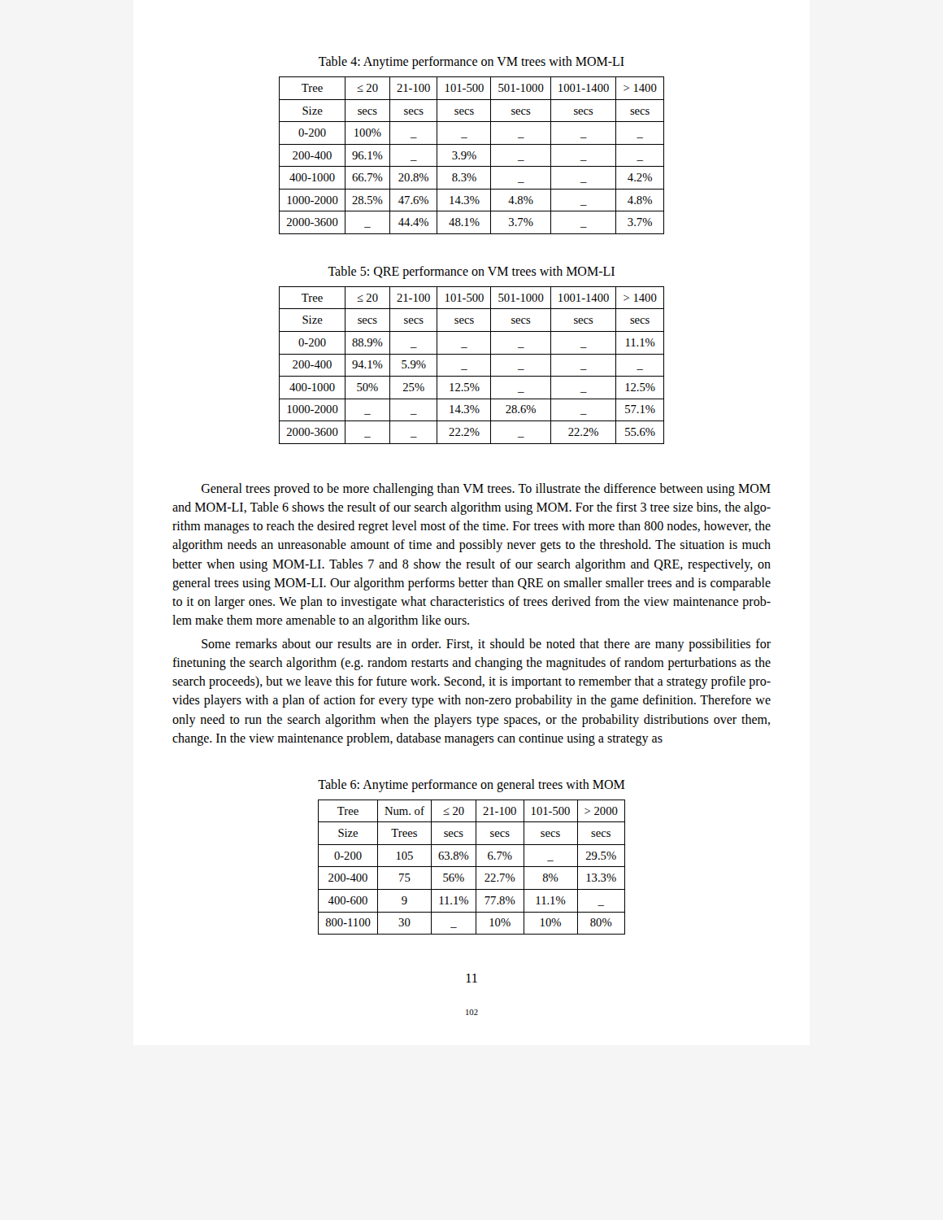Table 4: Anytime performance on VM trees with MOM-LI
| Tree | ≤ 20 | 21-100 | 101-500 | 501-1000 | 1001-1400 | > 1400 |
| --- | --- | --- | --- | --- | --- | --- |
| Size | secs | secs | secs | secs | secs | secs |
| 0-200 | 100% | _ | _ | _ | _ | _ |
| 200-400 | 96.1% | _ | 3.9% | _ | _ | _ |
| 400-1000 | 66.7% | 20.8% | 8.3% | _ | _ | 4.2% |
| 1000-2000 | 28.5% | 47.6% | 14.3% | 4.8% | _ | 4.8% |
| 2000-3600 | _ | 44.4% | 48.1% | 3.7% | _ | 3.7% |
Table 5: QRE performance on VM trees with MOM-LI
| Tree | ≤ 20 | 21-100 | 101-500 | 501-1000 | 1001-1400 | > 1400 |
| --- | --- | --- | --- | --- | --- | --- |
| Size | secs | secs | secs | secs | secs | secs |
| 0-200 | 88.9% | _ | _ | _ | _ | 11.1% |
| 200-400 | 94.1% | 5.9% | _ | _ | _ | _ |
| 400-1000 | 50% | 25% | 12.5% | _ | _ | 12.5% |
| 1000-2000 | _ | _ | 14.3% | 28.6% | _ | 57.1% |
| 2000-3600 | _ | _ | 22.2% | _ | 22.2% | 55.6% |
General trees proved to be more challenging than VM trees. To illustrate the difference between using MOM and MOM-LI, Table 6 shows the result of our search algorithm using MOM. For the first 3 tree size bins, the algorithm manages to reach the desired regret level most of the time. For trees with more than 800 nodes, however, the algorithm needs an unreasonable amount of time and possibly never gets to the threshold. The situation is much better when using MOM-LI. Tables 7 and 8 show the result of our search algorithm and QRE, respectively, on general trees using MOM-LI. Our algorithm performs better than QRE on smaller smaller trees and is comparable to it on larger ones. We plan to investigate what characteristics of trees derived from the view maintenance problem make them more amenable to an algorithm like ours.
Some remarks about our results are in order. First, it should be noted that there are many possibilities for finetuning the search algorithm (e.g. random restarts and changing the magnitudes of random perturbations as the search proceeds), but we leave this for future work. Second, it is important to remember that a strategy profile provides players with a plan of action for every type with non-zero probability in the game definition. Therefore we only need to run the search algorithm when the players type spaces, or the probability distributions over them, change. In the view maintenance problem, database managers can continue using a strategy as
Table 6: Anytime performance on general trees with MOM
| Tree | Num. of | ≤ 20 | 21-100 | 101-500 | > 2000 |
| --- | --- | --- | --- | --- | --- |
| Size | Trees | secs | secs | secs | secs |
| 0-200 | 105 | 63.8% | 6.7% | _ | 29.5% |
| 200-400 | 75 | 56% | 22.7% | 8% | 13.3% |
| 400-600 | 9 | 11.1% | 77.8% | 11.1% | _ |
| 800-1100 | 30 | _ | 10% | 10% | 80% |
11
102